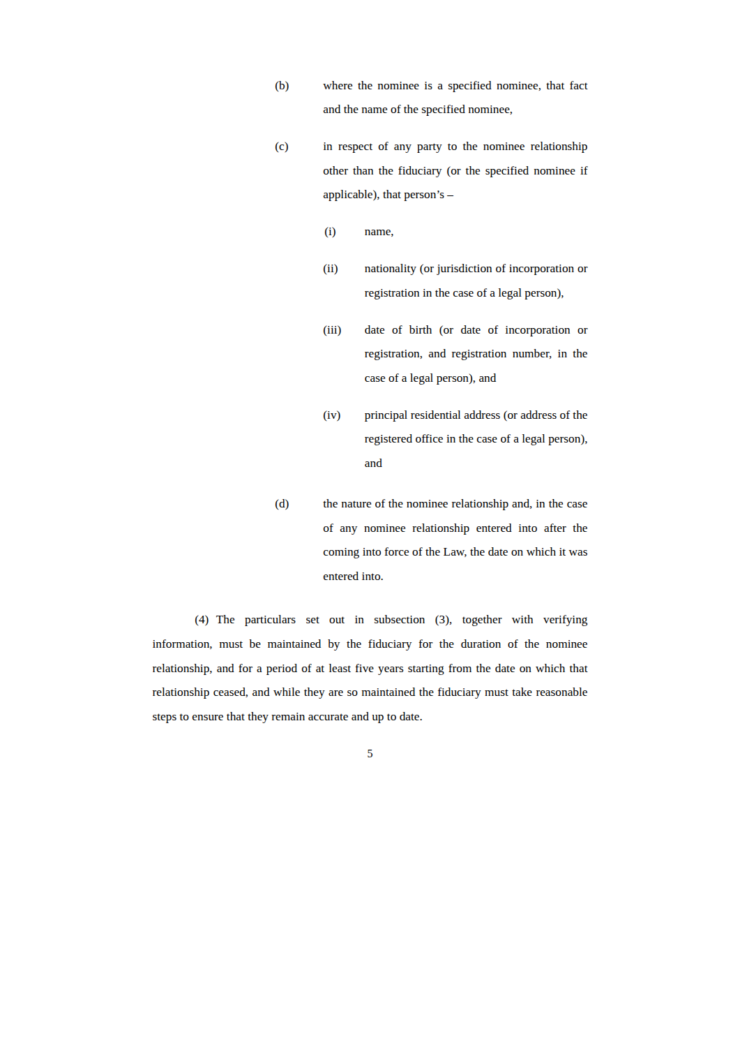(b) where the nominee is a specified nominee, that fact and the name of the specified nominee,
(c) in respect of any party to the nominee relationship other than the fiduciary (or the specified nominee if applicable), that person’s –
(i) name,
(ii) nationality (or jurisdiction of incorporation or registration in the case of a legal person),
(iii) date of birth (or date of incorporation or registration, and registration number, in the case of a legal person), and
(iv) principal residential address (or address of the registered office in the case of a legal person), and
(d) the nature of the nominee relationship and, in the case of any nominee relationship entered into after the coming into force of the Law, the date on which it was entered into.
(4) The particulars set out in subsection (3), together with verifying information, must be maintained by the fiduciary for the duration of the nominee relationship, and for a period of at least five years starting from the date on which that relationship ceased, and while they are so maintained the fiduciary must take reasonable steps to ensure that they remain accurate and up to date.
5